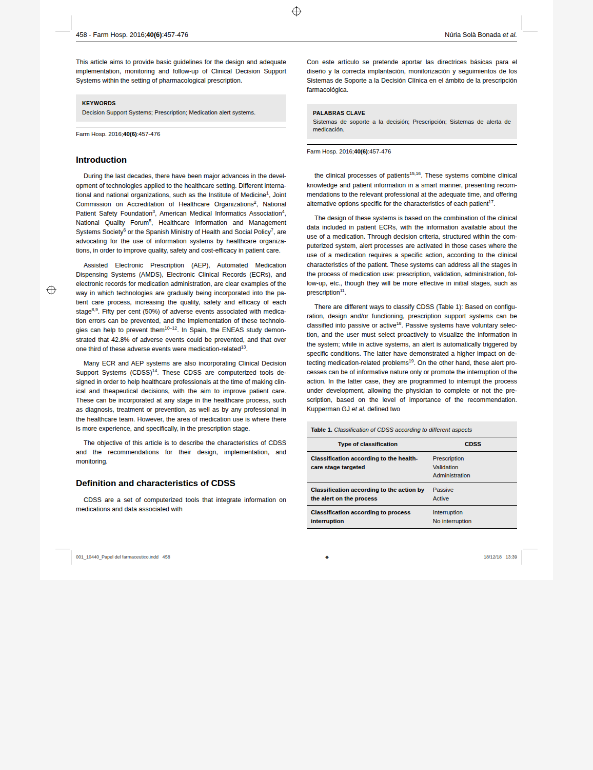458 - Farm Hosp. 2016;40(6):457-476
Núria Solà Bonada et al.
This article aims to provide basic guidelines for the design and adequate implementation, monitoring and follow-up of Clinical Decision Support Systems within the setting of pharmacological prescription.
KEYWORDS
Decision Support Systems; Prescription; Medication alert systems.
Farm Hosp. 2016;40(6):457-476
Introduction
During the last decades, there have been major advances in the development of technologies applied to the healthcare setting. Different international and national organizations, such as the Institute of Medicine1, Joint Commission on Accreditation of Healthcare Organizations2, National Patient Safety Foundation3, American Medical Informatics Association4, National Quality Forum5, Healthcare Information and Management Systems Society6 or the Spanish Ministry of Health and Social Policy7, are advocating for the use of information systems by healthcare organizations, in order to improve quality, safety and cost-efficacy in patient care.
Assisted Electronic Prescription (AEP), Automated Medication Dispensing Systems (AMDS), Electronic Clinical Records (ECRs), and electronic records for medication administration, are clear examples of the way in which technologies are gradually being incorporated into the patient care process, increasing the quality, safety and efficacy of each stage8,9. Fifty per cent (50%) of adverse events associated with medication errors can be prevented, and the implementation of these technologies can help to prevent them10–12. In Spain, the ENEAS study demonstrated that 42.8% of adverse events could be prevented, and that over one third of these adverse events were medication-related13.
Many ECR and AEP systems are also incorporating Clinical Decision Support Systems (CDSS)14. These CDSS are computerized tools designed in order to help healthcare professionals at the time of making clinical and theapeutical decisions, with the aim to improve patient care. These can be incorporated at any stage in the healthcare process, such as diagnosis, treatment or prevention, as well as by any professional in the healthcare team. However, the area of medication use is where there is more experience, and specifically, in the prescription stage.
The objective of this article is to describe the characteristics of CDSS and the recommendations for their design, implementation, and monitoring.
Definition and characteristics of CDSS
CDSS are a set of computerized tools that integrate information on medications and data associated with
Con este artículo se pretende aportar las directrices básicas para el diseño y la correcta implantación, monitorización y seguimientos de los Sistemas de Soporte a la Decisión Clínica en el ámbito de la prescripción farmacológica.
PALABRAS CLAVE
Sistemas de soporte a la decisión; Prescripción; Sistemas de alerta de medicación.
Farm Hosp. 2016;40(6):457-476
the clinical processes of patients15,16. These systems combine clinical knowledge and patient information in a smart manner, presenting recommendations to the relevant professional at the adequate time, and offering alternative options specific for the characteristics of each patient17.
The design of these systems is based on the combination of the clinical data included in patient ECRs, with the information available about the use of a medication. Through decision criteria, structured within the computerized system, alert processes are activated in those cases where the use of a medication requires a specific action, according to the clinical characteristics of the patient. These systems can address all the stages in the process of medication use: prescription, validation, administration, follow-up, etc., though they will be more effective in initial stages, such as prescription11.
There are different ways to classify CDSS (Table 1): Based on configuration, design and/or functioning, prescription support systems can be classified into passive or active18. Passive systems have voluntary selection, and the user must select proactively to visualize the information in the system; while in active systems, an alert is automatically triggered by specific conditions. The latter have demonstrated a higher impact on detecting medication-related problems19. On the other hand, these alert processes can be of informative nature only or promote the interruption of the action. In the latter case, they are programmed to interrupt the process under development, allowing the physician to complete or not the prescription, based on the level of importance of the recommendation. Kupperman GJ et al. defined two
Table 1. Classification of CDSS according to different aspects
| Type of classification | CDSS |
| --- | --- |
| Classification according to the healthcare stage targeted | Prescription Validation Administration |
| Classification according to the action by the alert on the process | Passive Active |
| Classification according to process interruption | Interruption No interruption |
001_10440_Papel del farmaceutico.indd 458
◆
18/12/18 13:39